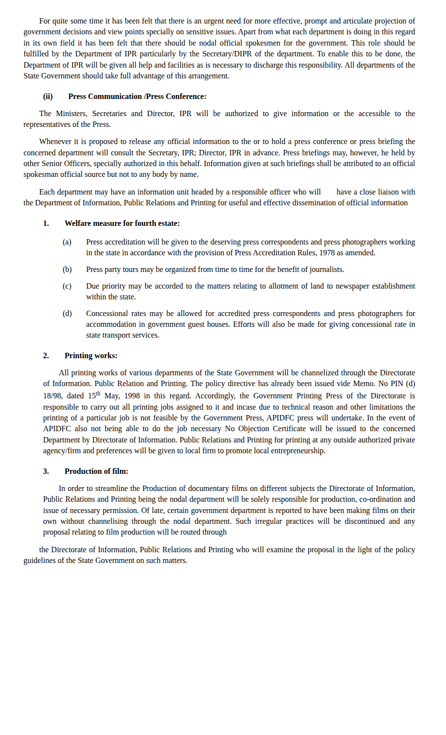For quite some time it has been felt that there is an urgent need for more effective, prompt and articulate projection of government decisions and view points specially on sensitive issues. Apart from what each department is doing in this regard in its own field it has been felt that there should be nodal official spokesmen for the government. This role should be fulfilled by the Department of IPR particularly by the Secretary/DIPR of the department. To enable this to be done, the Department of IPR will be given all help and facilities as is necessary to discharge this responsibility. All departments of the State Government should take full advantage of this arrangement.
(ii)  Press Communication /Press Conference:
The Ministers, Secretaries and Director, IPR will be authorized to give information or the accessible to the representatives of the Press.
Whenever it is proposed to release any official information to the or to hold a press conference or press briefing the concerned department will consult the Secretary, IPR; Director, IPR in advance. Press briefings may, however, he held by other Senior Officers, specially authorized in this behalf. Information given at such briefings shall be attributed to an official spokesman official source but not to any body by name.
Each department may have an information unit headed by a responsible officer who will  have a close liaison with the Department of Information, Public Relations and Printing for useful and effective dissemination of official information
1.  Welfare measure for fourth estate:
(a) Press accreditation will be given to the deserving press correspondents and press photographers working in the state in accordance with the provision of Press Accreditation Rules, 1978 as amended.
(b) Press party tours may be organized from time to time for the benefit of journalists.
(c) Due priority may be accorded to the matters relating to allotment of land to newspaper establishment within the state.
(d) Concessional rates may be allowed for accredited press correspondents and press photographers for accommodation in government guest houses. Efforts will also be made for giving concessional rate in state transport services.
2.  Printing works:
All printing works of various departments of the State Government will be channelized through the Directorate of Information. Public Relation and Printing. The policy directive has already been issued vide Memo. No PIN (d) 18/98, dated 15th May, 1998 in this regard. Accordingly, the Government Printing Press of the Directorate is responsible to carry out all printing jobs assigned to it and incase due to technical reason and other limitations the printing of a particular job is not feasible by the Government Press, APIDFC press will undertake. In the event of APIDFC also not being able to do the job necessary No Objection Certificate will be issued to the concerned Department by Directorate of Information. Public Relations and Printing for printing at any outside authorized private agency/firm and preferences will be given to local firm to promote local entrepreneurship.
3.  Production of film:
In order to streamline the Production of documentary films on different subjects the Directorate of Information, Public Relations and Printing being the nodal department will be solely responsible for production, co-ordination and issue of necessary permission. Of late, certain government department is reported to have been making films on their own without channelising through the nodal department. Such irregular practices will be discontinued and any proposal relating to film production will be routed through
the Directorate of Information, Public Relations and Printing who will examine the proposal in the light of the policy guidelines of the State Government on such matters.